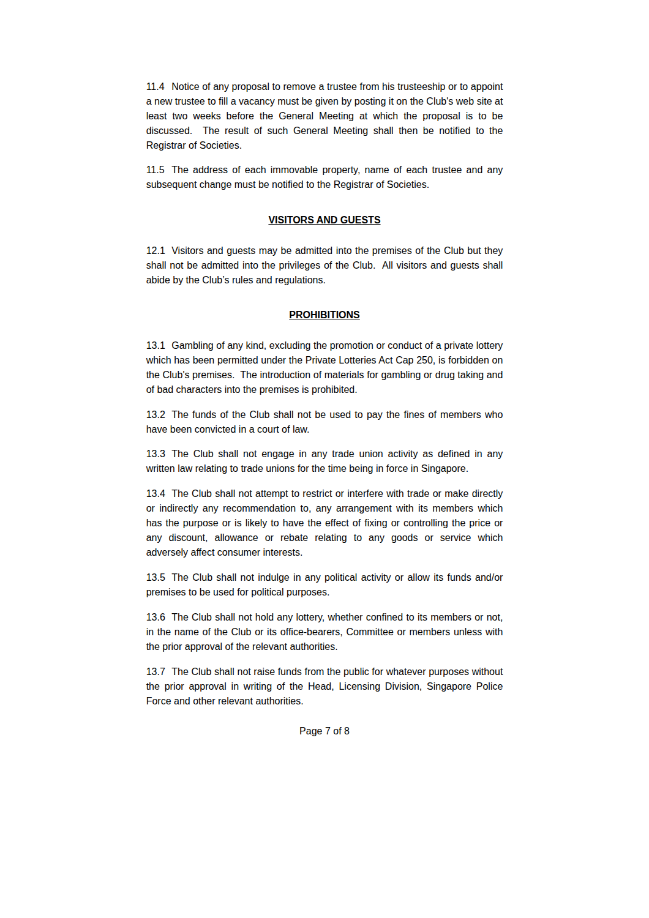11.4 Notice of any proposal to remove a trustee from his trusteeship or to appoint a new trustee to fill a vacancy must be given by posting it on the Club's web site at least two weeks before the General Meeting at which the proposal is to be discussed. The result of such General Meeting shall then be notified to the Registrar of Societies.
11.5 The address of each immovable property, name of each trustee and any subsequent change must be notified to the Registrar of Societies.
VISITORS AND GUESTS
12.1 Visitors and guests may be admitted into the premises of the Club but they shall not be admitted into the privileges of the Club. All visitors and guests shall abide by the Club’s rules and regulations.
PROHIBITIONS
13.1 Gambling of any kind, excluding the promotion or conduct of a private lottery which has been permitted under the Private Lotteries Act Cap 250, is forbidden on the Club's premises. The introduction of materials for gambling or drug taking and of bad characters into the premises is prohibited.
13.2 The funds of the Club shall not be used to pay the fines of members who have been convicted in a court of law.
13.3 The Club shall not engage in any trade union activity as defined in any written law relating to trade unions for the time being in force in Singapore.
13.4 The Club shall not attempt to restrict or interfere with trade or make directly or indirectly any recommendation to, any arrangement with its members which has the purpose or is likely to have the effect of fixing or controlling the price or any discount, allowance or rebate relating to any goods or service which adversely affect consumer interests.
13.5 The Club shall not indulge in any political activity or allow its funds and/or premises to be used for political purposes.
13.6 The Club shall not hold any lottery, whether confined to its members or not, in the name of the Club or its office-bearers, Committee or members unless with the prior approval of the relevant authorities.
13.7 The Club shall not raise funds from the public for whatever purposes without the prior approval in writing of the Head, Licensing Division, Singapore Police Force and other relevant authorities.
Page 7 of 8